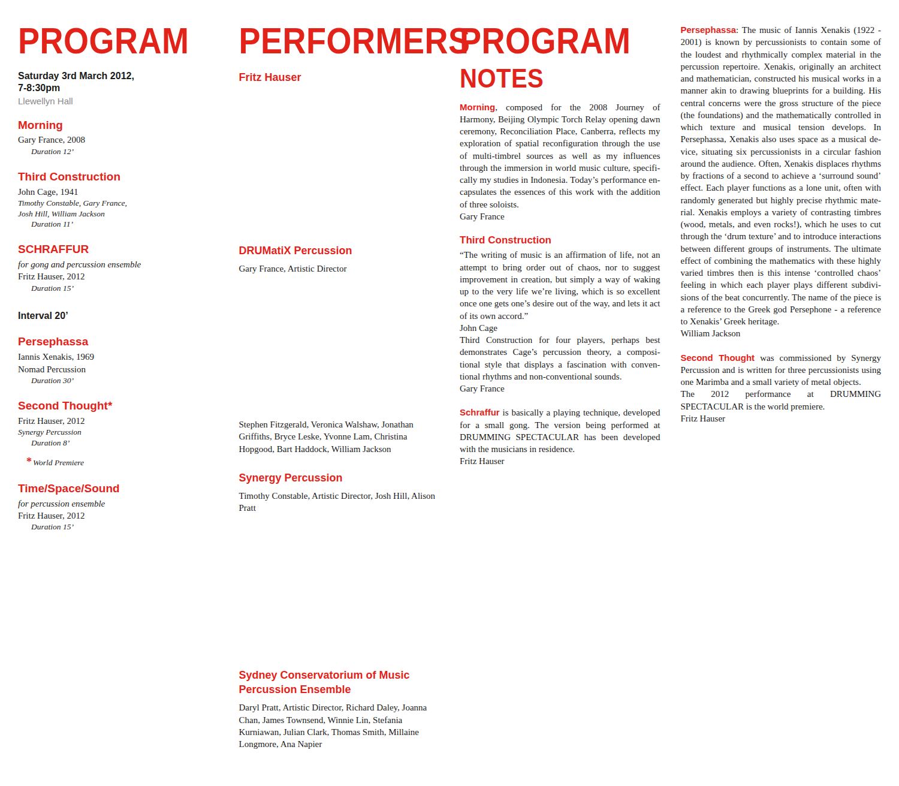Program
Saturday 3rd March 2012,
7-8:30pm
Llewellyn Hall
Morning
Gary France, 2008
Duration 12’
Third Construction
John Cage, 1941
Timothy Constable, Gary France,
Josh Hill, William Jackson
Duration 11’
SCHRAFFUR
for gong and percussion ensemble
Fritz Hauser, 2012
Duration 15’
Interval 20’
Persephassa
Iannis Xenakis, 1969
Nomad Percussion
Duration 30’
Second Thought*
Fritz Hauser, 2012
Synergy Percussion
Duration 8’
*World Premiere
Time/Space/Sound
for percussion ensemble
Fritz Hauser, 2012
Duration 15’
Performers
Fritz Hauser
DRUMatiX Percussion
Gary France, Artistic Director
Stephen Fitzgerald, Veronica Walshaw, Jonathan Griffiths, Bryce Leske, Yvonne Lam, Christina Hopgood, Bart Haddock, William Jackson
Synergy Percussion
Timothy Constable, Artistic Director, Josh Hill, Alison Pratt
Sydney Conservatorium of Music Percussion Ensemble
Daryl Pratt, Artistic Director, Richard Daley, Joanna Chan, James Townsend, Winnie Lin, Stefania Kurniawan, Julian Clark, Thomas Smith, Millaine Longmore, Ana Napier
Program Notes
Morning, composed for the 2008 Journey of Harmony, Beijing Olympic Torch Relay opening dawn ceremony, Reconciliation Place, Canberra, reflects my exploration of spatial reconfiguration through the use of multi-timbrel sources as well as my influences through the immersion in world music culture, specifically my studies in Indonesia. Today’s performance encapsulates the essences of this work with the addition of three soloists.
Gary France
Third Construction
“The writing of music is an affirmation of life, not an attempt to bring order out of chaos, nor to suggest improvement in creation, but simply a way of waking up to the very life we’re living, which is so excellent once one gets one’s desire out of the way, and lets it act of its own accord.”
John Cage
Third Construction for four players, perhaps best demonstrates Cage’s percussion theory, a compositional style that displays a fascination with conventional rhythms and non-conventional sounds.
Gary France
Schraffur is basically a playing technique, developed for a small gong. The version being performed at DRUMMING SPECTACULAR has been developed with the musicians in residence.
Fritz Hauser
Persephassa: The music of Iannis Xenakis (1922 - 2001) is known by percussionists to contain some of the loudest and rhythmically complex material in the percussion repertoire. Xenakis, originally an architect and mathematician, constructed his musical works in a manner akin to drawing blueprints for a building. His central concerns were the gross structure of the piece (the foundations) and the mathematically controlled in which texture and musical tension develops. In Persephassa, Xenakis also uses space as a musical device, situating six percussionists in a circular fashion around the audience. Often, Xenakis displaces rhythms by fractions of a second to achieve a ‘surround sound’ effect. Each player functions as a lone unit, often with randomly generated but highly precise rhythmic material. Xenakis employs a variety of contrasting timbres (wood, metals, and even rocks!), which he uses to cut through the ‘drum texture’ and to introduce interactions between different groups of instruments. The ultimate effect of combining the mathematics with these highly varied timbres then is this intense ‘controlled chaos’ feeling in which each player plays different subdivisions of the beat concurrently. The name of the piece is a reference to the Greek god Persephone - a reference to Xenakis’ Greek heritage.
William Jackson
Second Thought was commissioned by Synergy Percussion and is written for three percussionists using one Marimba and a small variety of metal objects.
The 2012 performance at DRUMMING SPECTACULAR is the world premiere.
Fritz Hauser